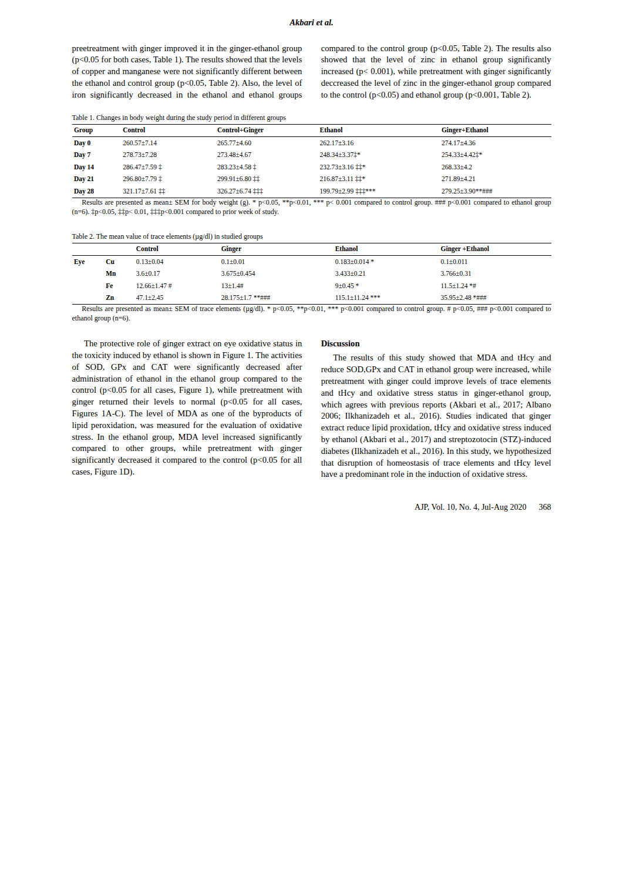Akbari et al.
preetreatment with ginger improved it in the ginger-ethanol group (p<0.05 for both cases, Table 1). The results showed that the levels of copper and manganese were not significantly different between the ethanol and control group (p<0.05, Table 2). Also, the level of iron significantly decreased in the ethanol and ethanol groups compared to the control group (p<0.05, Table 2). The results also showed that the level of zinc in ethanol group significantly increased (p< 0.001), while pretreatment with ginger significantly deccreased the level of zinc in the ginger-ethanol group compared to the control (p<0.05) and ethanol group (p<0.001, Table 2).
Table 1. Changes in body weight during the study period in different groups
| Group | Control | Control+Ginger | Ethanol | Ginger+Ethanol |
| --- | --- | --- | --- | --- |
| Day 0 | 260.57±7.14 | 265.77±4.60 | 262.17±3.16 | 274.17±4.36 |
| Day 7 | 278.73±7.28 | 273.48±4.67 | 248.34±3.37‡* | 254.33±4.42‡* |
| Day 14 | 286.47±7.59 ‡ | 283.23±4.58 ‡ | 232.73±3.16 ‡‡* | 268.33±4.2 |
| Day 21 | 296.80±7.79 ‡ | 299.91±6.80 ‡‡ | 216.87±3.11 ‡‡* | 271.89±4.21 |
| Day 28 | 321.17±7.61 ‡‡ | 326.27±6.74 ‡‡‡ | 199.79±2.99 ‡‡‡*** | 279.25±3.90**### |
Results are presented as mean± SEM for body weight (g). * p<0.05, **p<0.01, *** p< 0.001 compared to control group. ### p<0.001 compared to ethanol group (n=6). ‡p<0.05, ‡‡p< 0.01, ‡‡‡p<0.001 compared to prior week of study.
Table 2. The mean value of trace elements (µg/dl) in studied groups
| | | Control | Ginger | Ethanol | Ginger +Ethanol |
| --- | --- | --- | --- | --- | --- |
| Eye | Cu | 0.13±0.04 | 0.1±0.01 | 0.183±0.014 * | 0.1±0.011 |
| | Mn | 3.6±0.17 | 3.675±0.454 | 3.433±0.21 | 3.766±0.31 |
| | Fe | 12.66±1.47 # | 13±1.4# | 9±0.45 * | 11.5±1.24 *# |
| | Zn | 47.1±2.45 | 28.175±1.7 **### | 115.1±11.24 *** | 35.95±2.48 *### |
Results are presented as mean± SEM of trace elements (µg/dl). * p<0.05, **p<0.01, *** p<0.001 compared to control group. # p<0.05, ### p<0.001 compared to ethanol group (n=6).
The protective role of ginger extract on eye oxidative status in the toxicity induced by ethanol is shown in Figure 1. The activities of SOD, GPx and CAT were significantly decreased after administration of ethanol in the ethanol group compared to the control (p<0.05 for all cases, Figure 1), while pretreatment with ginger returned their levels to normal (p<0.05 for all cases, Figures 1A-C). The level of MDA as one of the byproducts of lipid peroxidation, was measured for the evaluation of oxidative stress. In the ethanol group, MDA level increased significantly compared to other groups, while pretreatment with ginger significantly decreased it compared to the control (p<0.05 for all cases, Figure 1D).
Discussion
The results of this study showed that MDA and tHcy and reduce SOD,GPx and CAT in ethanol group were increased, while pretreatment with ginger could improve levels of trace elements and tHcy and oxidative stress status in ginger-ethanol group, which agrees with previous reports (Akbari et al., 2017; Albano 2006; Ilkhanizadeh et al., 2016). Studies indicated that ginger extract reduce lipid proxidation, tHcy and oxidative stress induced by ethanol (Akbari et al., 2017) and streptozotocin (STZ)-induced diabetes (Ilkhanizadeh et al., 2016). In this study, we hypothesized that disruption of homeostasis of trace elements and tHcy level have a predominant role in the induction of oxidative stress.
AJP, Vol. 10, No. 4, Jul-Aug 2020 368